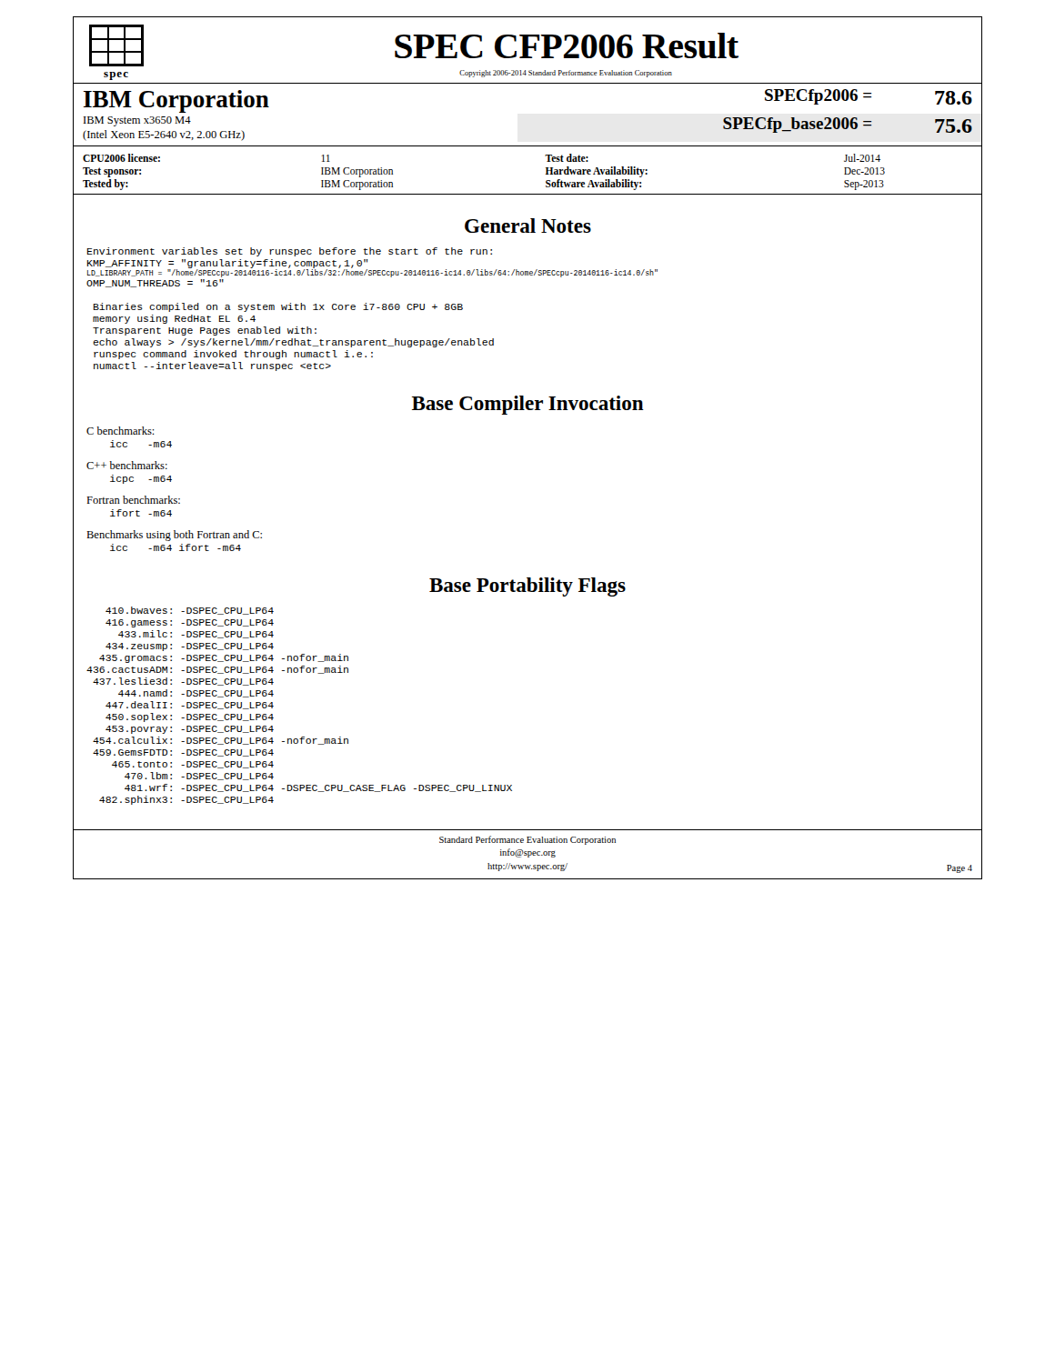spec
SPEC CFP2006 Result
Copyright 2006-2014 Standard Performance Evaluation Corporation
| IBM Corporation | SPECfp2006 = | 78.6 |
| IBM System x3650 M4 (Intel Xeon E5-2640 v2, 2.00 GHz) | SPECfp_base2006 = | 75.6 |
| CPU2006 license: | 11 | Test date: | Jul-2014 |
| Test sponsor: | IBM Corporation | Hardware Availability: | Dec-2013 |
| Tested by: | IBM Corporation | Software Availability: | Sep-2013 |
General Notes
Environment variables set by runspec before the start of the run:
KMP_AFFINITY = "granularity=fine,compact,1,0"
LD_LIBRARY_PATH = "/home/SPECcpu-20140116-ic14.0/libs/32:/home/SPECcpu-20140116-ic14.0/libs/64:/home/SPECcpu-20140116-ic14.0/sh"
OMP_NUM_THREADS = "16"

 Binaries compiled on a system with 1x Core i7-860 CPU + 8GB
 memory using RedHat EL 6.4
 Transparent Huge Pages enabled with:
 echo always > /sys/kernel/mm/redhat_transparent_hugepage/enabled
 runspec command invoked through numactl i.e.:
 numactl --interleave=all runspec <etc>
Base Compiler Invocation
C benchmarks:
icc   -m64
C++ benchmarks:
icpc  -m64
Fortran benchmarks:
ifort -m64
Benchmarks using both Fortran and C:
icc   -m64 ifort -m64
Base Portability Flags
| 410.bwaves: | -DSPEC_CPU_LP64 |
| 416.gamess: | -DSPEC_CPU_LP64 |
| 433.milc: | -DSPEC_CPU_LP64 |
| 434.zeusmp: | -DSPEC_CPU_LP64 |
| 435.gromacs: | -DSPEC_CPU_LP64 -nofor_main |
| 436.cactusADM: | -DSPEC_CPU_LP64 -nofor_main |
| 437.leslie3d: | -DSPEC_CPU_LP64 |
| 444.namd: | -DSPEC_CPU_LP64 |
| 447.dealII: | -DSPEC_CPU_LP64 |
| 450.soplex: | -DSPEC_CPU_LP64 |
| 453.povray: | -DSPEC_CPU_LP64 |
| 454.calculix: | -DSPEC_CPU_LP64 -nofor_main |
| 459.GemsFDTD: | -DSPEC_CPU_LP64 |
| 465.tonto: | -DSPEC_CPU_LP64 |
| 470.lbm: | -DSPEC_CPU_LP64 |
| 481.wrf: | -DSPEC_CPU_LP64 -DSPEC_CPU_CASE_FLAG -DSPEC_CPU_LINUX |
| 482.sphinx3: | -DSPEC_CPU_LP64 |
Standard Performance Evaluation Corporation
info@spec.org
http://www.spec.org/
Page 4